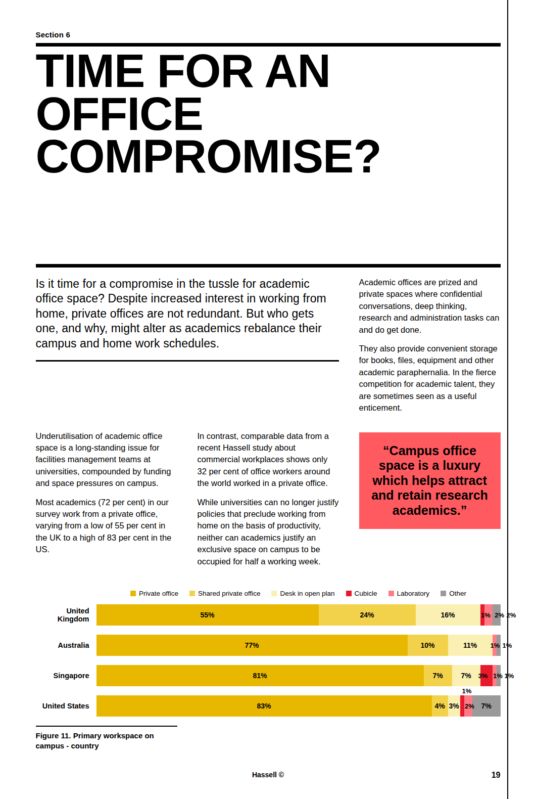Section 6
Time for an office compromise?
Is it time for a compromise in the tussle for academic office space? Despite increased interest in working from home, private offices are not redundant. But who gets one, and why, might alter as academics rebalance their campus and home work schedules.
Academic offices are prized and private spaces where confidential conversations, deep thinking, research and administration tasks can and do get done.
They also provide convenient storage for books, files, equipment and other academic paraphernalia. In the fierce competition for academic talent, they are sometimes seen as a useful enticement.
Underutilisation of academic office space is a long-standing issue for facilities management teams at universities, compounded by funding and space pressures on campus.
Most academics (72 per cent) in our survey work from a private office, varying from a low of 55 per cent in the UK to a high of 83 per cent in the US.
In contrast, comparable data from a recent Hassell study about commercial workplaces shows only 32 per cent of office workers around the world worked in a private office.
While universities can no longer justify policies that preclude working from home on the basis of productivity, neither can academics justify an exclusive space on campus to be occupied for half a working week.
“Campus office space is a luxury which helps attract and retain research academics.”
Private office
Shared private office
Desk in open plan
Cubicle
Laboratory
Other
United Kingdom
55%
24%
16%
1%
2%
2%
Australia
77%
10%
11%
1%
1%
Singapore
81%
7%
7%
3%
1%
1%
United States
83%
4%
3%
7%
1%
2%
Figure 11. Primary workspace on
campus - country
Hassell ©
19